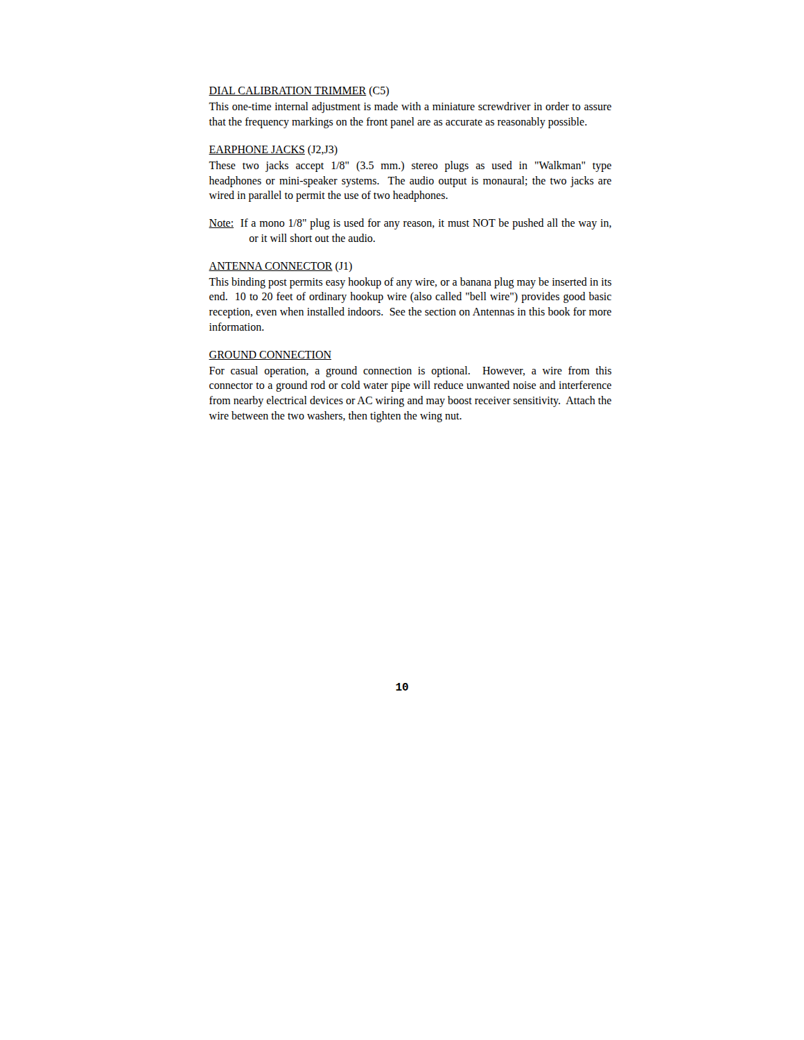DIAL CALIBRATION TRIMMER
(C5)
This one-time internal adjustment is made with a miniature screwdriver in order to assure that the frequency markings on the front panel are as accurate as reasonably possible.
EARPHONE JACKS
(J2,J3)
These two jacks accept 1/8" (3.5 mm.) stereo plugs as used in "Walkman" type headphones or mini-speaker systems. The audio output is monaural; the two jacks are wired in parallel to permit the use of two headphones.
Note: If a mono 1/8" plug is used for any reason, it must NOT be pushed all the way in, or it will short out the audio.
ANTENNA CONNECTOR
(J1)
This binding post permits easy hookup of any wire, or a banana plug may be inserted in its end. 10 to 20 feet of ordinary hookup wire (also called "bell wire") provides good basic reception, even when installed indoors. See the section on Antennas in this book for more information.
GROUND CONNECTION
For casual operation, a ground connection is optional. However, a wire from this connector to a ground rod or cold water pipe will reduce unwanted noise and interference from nearby electrical devices or AC wiring and may boost receiver sensitivity. Attach the wire between the two washers, then tighten the wing nut.
10